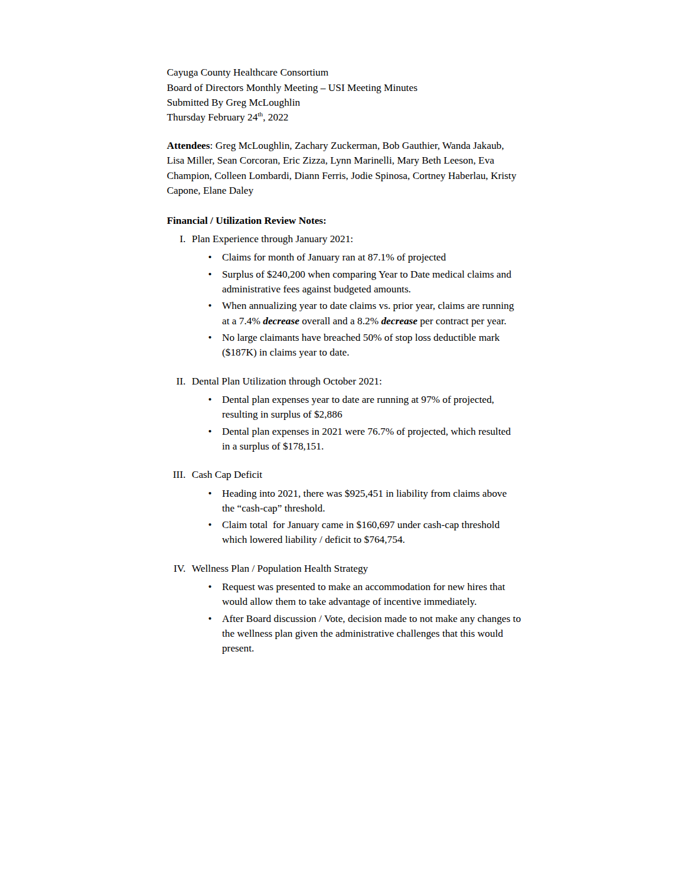Cayuga County Healthcare Consortium
Board of Directors Monthly Meeting – USI Meeting Minutes
Submitted By Greg McLoughlin
Thursday February 24th, 2022
Attendees: Greg McLoughlin, Zachary Zuckerman, Bob Gauthier, Wanda Jakaub, Lisa Miller, Sean Corcoran, Eric Zizza, Lynn Marinelli, Mary Beth Leeson, Eva Champion, Colleen Lombardi, Diann Ferris, Jodie Spinosa, Cortney Haberlau, Kristy Capone, Elane Daley
Financial / Utilization Review Notes:
Plan Experience through January 2021:
Claims for month of January ran at 87.1% of projected
Surplus of $240,200 when comparing Year to Date medical claims and administrative fees against budgeted amounts.
When annualizing year to date claims vs. prior year, claims are running at a 7.4% decrease overall and a 8.2% decrease per contract per year.
No large claimants have breached 50% of stop loss deductible mark ($187K) in claims year to date.
Dental Plan Utilization through October 2021:
Dental plan expenses year to date are running at 97% of projected, resulting in surplus of $2,886
Dental plan expenses in 2021 were 76.7% of projected, which resulted in a surplus of $178,151.
Cash Cap Deficit
Heading into 2021, there was $925,451 in liability from claims above the “cash-cap” threshold.
Claim total for January came in $160,697 under cash-cap threshold which lowered liability / deficit to $764,754.
Wellness Plan / Population Health Strategy
Request was presented to make an accommodation for new hires that would allow them to take advantage of incentive immediately.
After Board discussion / Vote, decision made to not make any changes to the wellness plan given the administrative challenges that this would present.